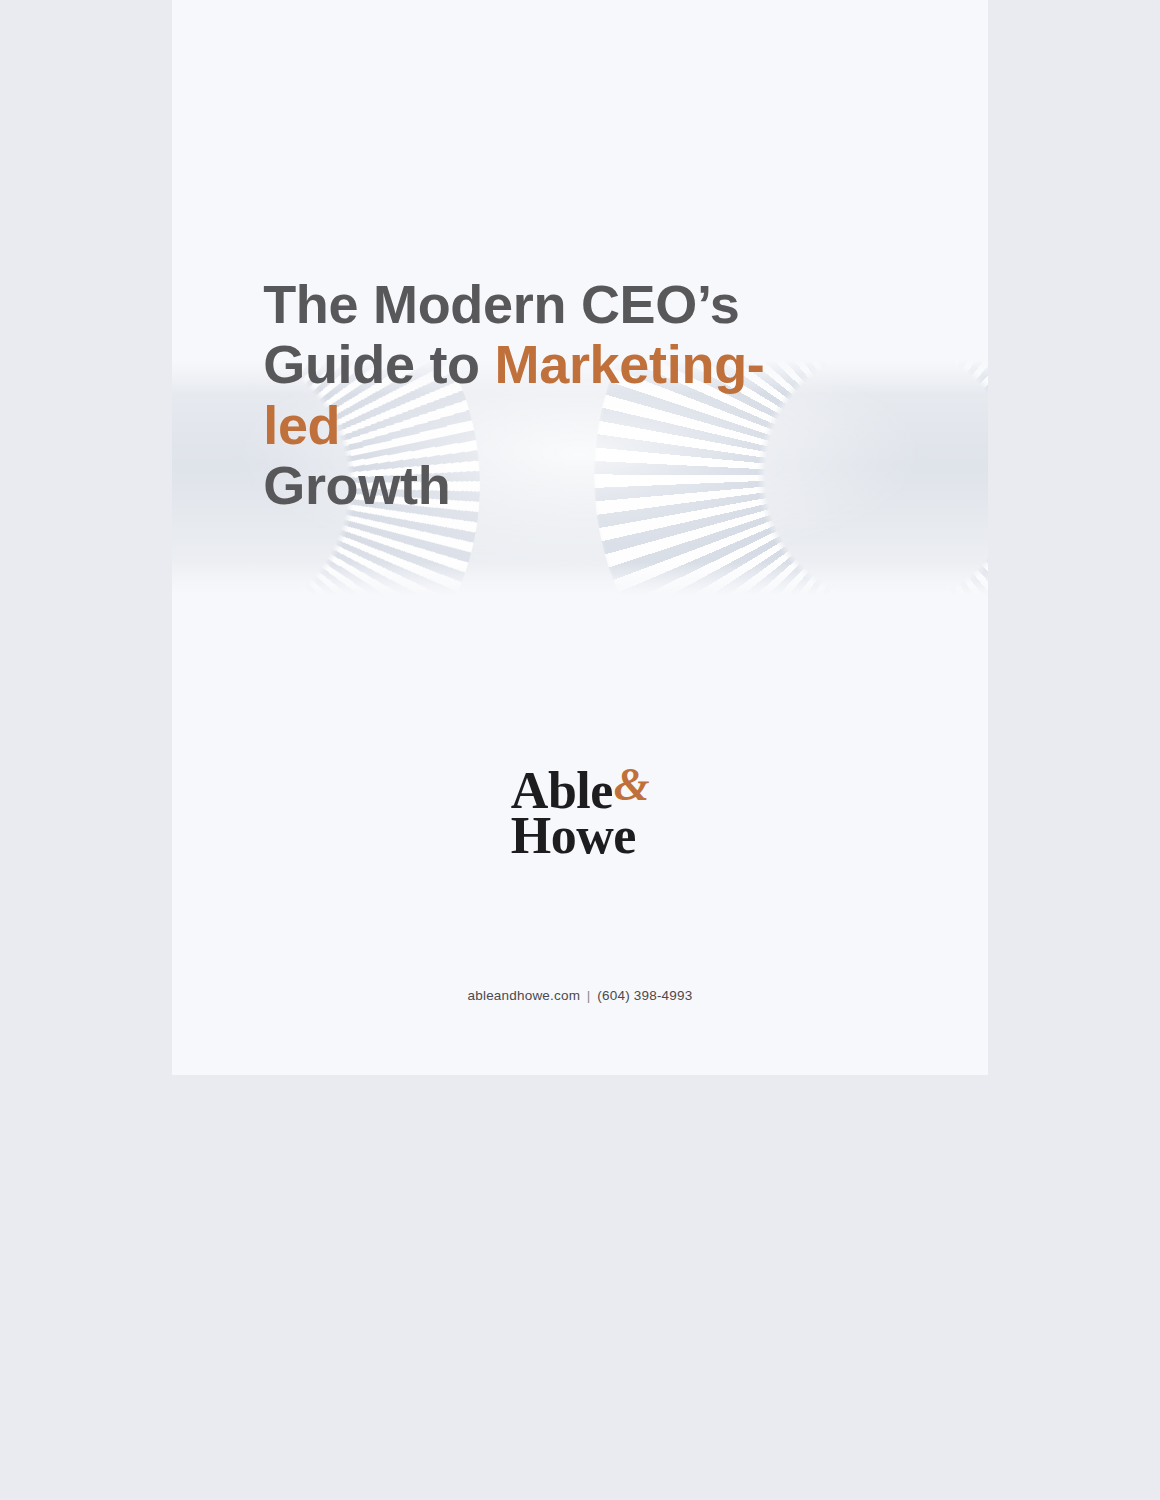The Modern CEO’s
Guide to Marketing-led
Growth
Able& Howe
ableandhowe.com|(604) 398-4993